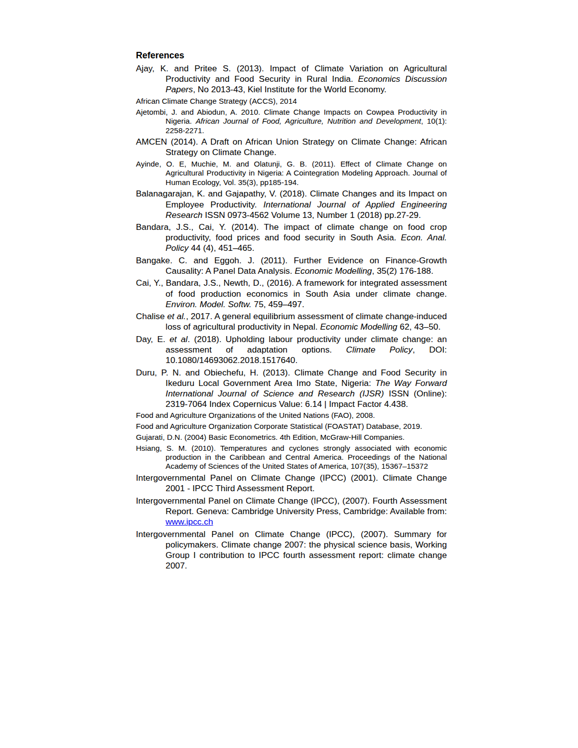References
Ajay, K. and Pritee S. (2013). Impact of Climate Variation on Agricultural Productivity and Food Security in Rural India. Economics Discussion Papers, No 2013-43, Kiel Institute for the World Economy.
African Climate Change Strategy (ACCS), 2014
Ajetombi, J. and Abiodun, A. 2010. Climate Change Impacts on Cowpea Productivity in Nigeria. African Journal of Food, Agriculture, Nutrition and Development, 10(1): 2258-2271.
AMCEN (2014). A Draft on African Union Strategy on Climate Change: African Strategy on Climate Change.
Ayinde, O. E, Muchie, M. and Olatunji, G. B. (2011). Effect of Climate Change on Agricultural Productivity in Nigeria: A Cointegration Modeling Approach. Journal of Human Ecology, Vol. 35(3), pp185-194.
Balanagarajan, K. and Gajapathy, V. (2018). Climate Changes and its Impact on Employee Productivity. International Journal of Applied Engineering Research ISSN 0973-4562 Volume 13, Number 1 (2018) pp.27-29.
Bandara, J.S., Cai, Y. (2014). The impact of climate change on food crop productivity, food prices and food security in South Asia. Econ. Anal. Policy 44 (4), 451–465.
Bangake. C. and Eggoh. J. (2011). Further Evidence on Finance-Growth Causality: A Panel Data Analysis. Economic Modelling, 35(2) 176-188.
Cai, Y., Bandara, J.S., Newth, D., (2016). A framework for integrated assessment of food production economics in South Asia under climate change. Environ. Model. Softw. 75, 459–497.
Chalise et al., 2017. A general equilibrium assessment of climate change-induced loss of agricultural productivity in Nepal. Economic Modelling 62, 43–50.
Day, E. et al. (2018). Upholding labour productivity under climate change: an assessment of adaptation options. Climate Policy, DOI: 10.1080/14693062.2018.1517640.
Duru, P. N. and Obiechefu, H. (2013). Climate Change and Food Security in Ikeduru Local Government Area Imo State, Nigeria: The Way Forward International Journal of Science and Research (IJSR) ISSN (Online): 2319-7064 Index Copernicus Value: 6.14 | Impact Factor 4.438.
Food and Agriculture Organizations of the United Nations (FAO), 2008.
Food and Agriculture Organization Corporate Statistical (FOASTAT) Database, 2019.
Gujarati, D.N. (2004) Basic Econometrics. 4th Edition, McGraw-Hill Companies.
Hsiang, S. M. (2010). Temperatures and cyclones strongly associated with economic production in the Caribbean and Central America. Proceedings of the National Academy of Sciences of the United States of America, 107(35), 15367–15372
Intergovernmental Panel on Climate Change (IPCC) (2001). Climate Change 2001 - IPCC Third Assessment Report.
Intergovernmental Panel on Climate Change (IPCC), (2007). Fourth Assessment Report. Geneva: Cambridge University Press, Cambridge: Available from: www.ipcc.ch
Intergovernmental Panel on Climate Change (IPCC), (2007). Summary for policymakers. Climate change 2007: the physical science basis, Working Group I contribution to IPCC fourth assessment report: climate change 2007.